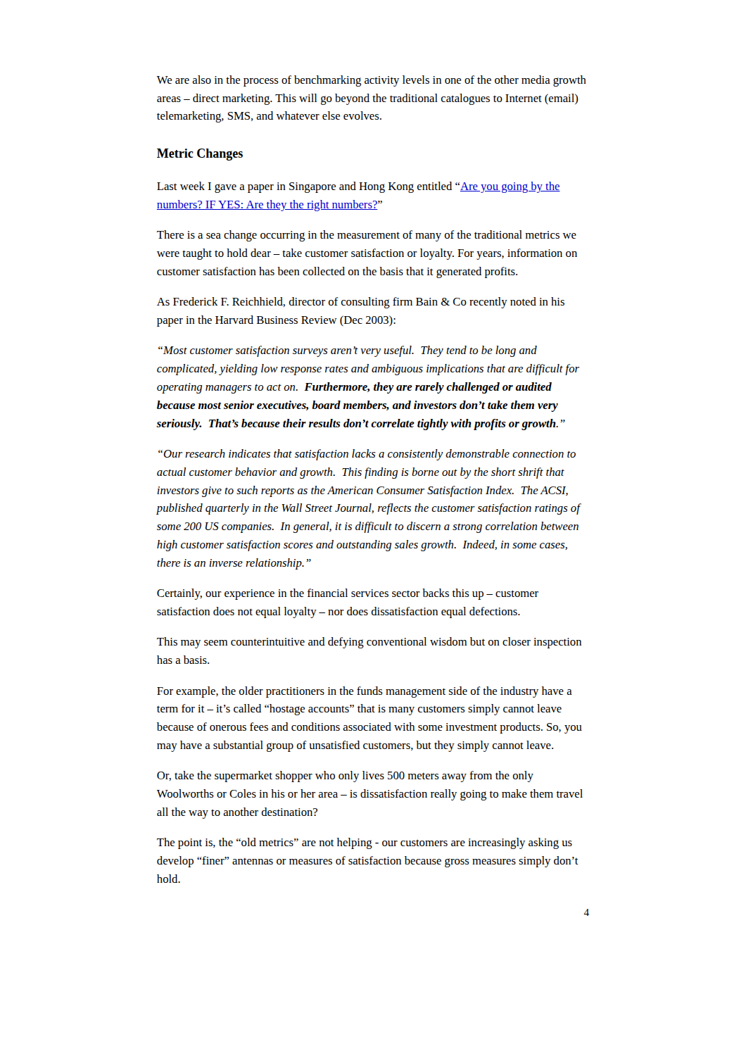We are also in the process of benchmarking activity levels in one of the other media growth areas – direct marketing. This will go beyond the traditional catalogues to Internet (email) telemarketing, SMS, and whatever else evolves.
Metric Changes
Last week I gave a paper in Singapore and Hong Kong entitled “Are you going by the numbers? IF YES: Are they the right numbers?”
There is a sea change occurring in the measurement of many of the traditional metrics we were taught to hold dear – take customer satisfaction or loyalty. For years, information on customer satisfaction has been collected on the basis that it generated profits.
As Frederick F. Reichhield, director of consulting firm Bain & Co recently noted in his paper in the Harvard Business Review (Dec 2003):
“Most customer satisfaction surveys aren’t very useful. They tend to be long and complicated, yielding low response rates and ambiguous implications that are difficult for operating managers to act on. Furthermore, they are rarely challenged or audited because most senior executives, board members, and investors don’t take them very seriously. That’s because their results don’t correlate tightly with profits or growth.”
“Our research indicates that satisfaction lacks a consistently demonstrable connection to actual customer behavior and growth. This finding is borne out by the short shrift that investors give to such reports as the American Consumer Satisfaction Index. The ACSI, published quarterly in the Wall Street Journal, reflects the customer satisfaction ratings of some 200 US companies. In general, it is difficult to discern a strong correlation between high customer satisfaction scores and outstanding sales growth. Indeed, in some cases, there is an inverse relationship.”
Certainly, our experience in the financial services sector backs this up – customer satisfaction does not equal loyalty – nor does dissatisfaction equal defections.
This may seem counterintuitive and defying conventional wisdom but on closer inspection has a basis.
For example, the older practitioners in the funds management side of the industry have a term for it – it’s called “hostage accounts” that is many customers simply cannot leave because of onerous fees and conditions associated with some investment products. So, you may have a substantial group of unsatisfied customers, but they simply cannot leave.
Or, take the supermarket shopper who only lives 500 meters away from the only Woolworths or Coles in his or her area – is dissatisfaction really going to make them travel all the way to another destination?
The point is, the “old metrics” are not helping - our customers are increasingly asking us develop “finer” antennas or measures of satisfaction because gross measures simply don’t hold.
4